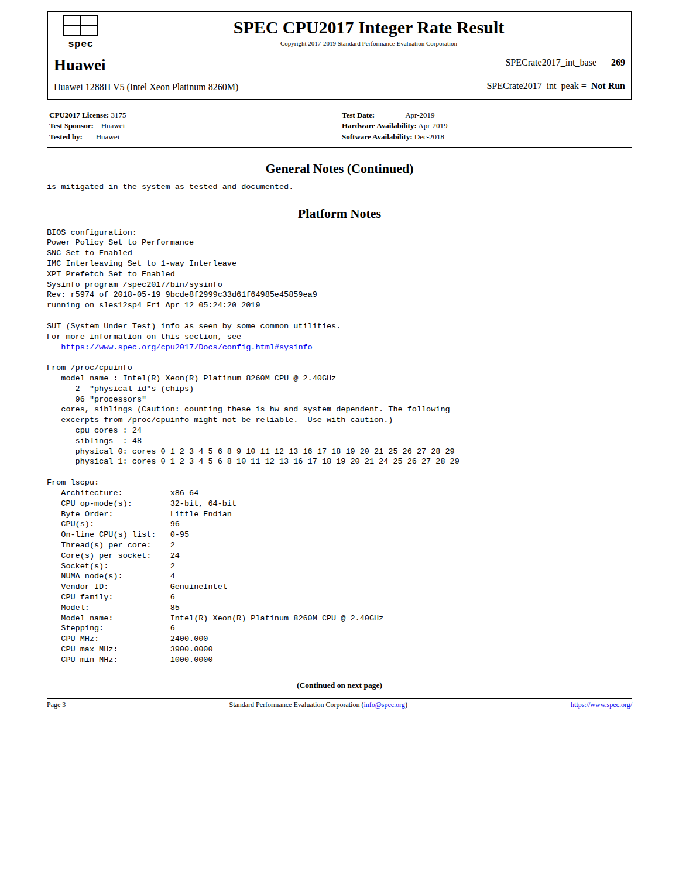spec
SPEC CPU2017 Integer Rate Result
Copyright 2017-2019 Standard Performance Evaluation Corporation
Huawei
SPECrate2017_int_base = 269
Huawei 1288H V5 (Intel Xeon Platinum 8260M)
SPECrate2017_int_peak = Not Run
| CPU2017 License: 3175 | Test Date: Apr-2019 |
| Test Sponsor: Huawei | Hardware Availability: Apr-2019 |
| Tested by: Huawei | Software Availability: Dec-2018 |
General Notes (Continued)
is mitigated in the system as tested and documented.
Platform Notes
BIOS configuration:
Power Policy Set to Performance
SNC Set to Enabled
IMC Interleaving Set to 1-way Interleave
XPT Prefetch Set to Enabled
Sysinfo program /spec2017/bin/sysinfo
Rev: r5974 of 2018-05-19 9bcde8f2999c33d61f64985e45859ea9
running on sles12sp4 Fri Apr 12 05:24:20 2019

SUT (System Under Test) info as seen by some common utilities.
For more information on this section, see
   https://www.spec.org/cpu2017/Docs/config.html#sysinfo

From /proc/cpuinfo
   model name : Intel(R) Xeon(R) Platinum 8260M CPU @ 2.40GHz
      2  "physical id"s (chips)
      96 "processors"
   cores, siblings (Caution: counting these is hw and system dependent. The following
   excerpts from /proc/cpuinfo might not be reliable.  Use with caution.)
      cpu cores : 24
      siblings  : 48
      physical 0: cores 0 1 2 3 4 5 6 8 9 10 11 12 13 16 17 18 19 20 21 25 26 27 28 29
      physical 1: cores 0 1 2 3 4 5 6 8 10 11 12 13 16 17 18 19 20 21 24 25 26 27 28 29

From lscpu:
   Architecture:          x86_64
   CPU op-mode(s):        32-bit, 64-bit
   Byte Order:            Little Endian
   CPU(s):                96
   On-line CPU(s) list:   0-95
   Thread(s) per core:    2
   Core(s) per socket:    24
   Socket(s):             2
   NUMA node(s):          4
   Vendor ID:             GenuineIntel
   CPU family:            6
   Model:                 85
   Model name:            Intel(R) Xeon(R) Platinum 8260M CPU @ 2.40GHz
   Stepping:              6
   CPU MHz:               2400.000
   CPU max MHz:           3900.0000
   CPU min MHz:           1000.0000
(Continued on next page)
Page 3
Standard Performance Evaluation Corporation (info@spec.org)
https://www.spec.org/